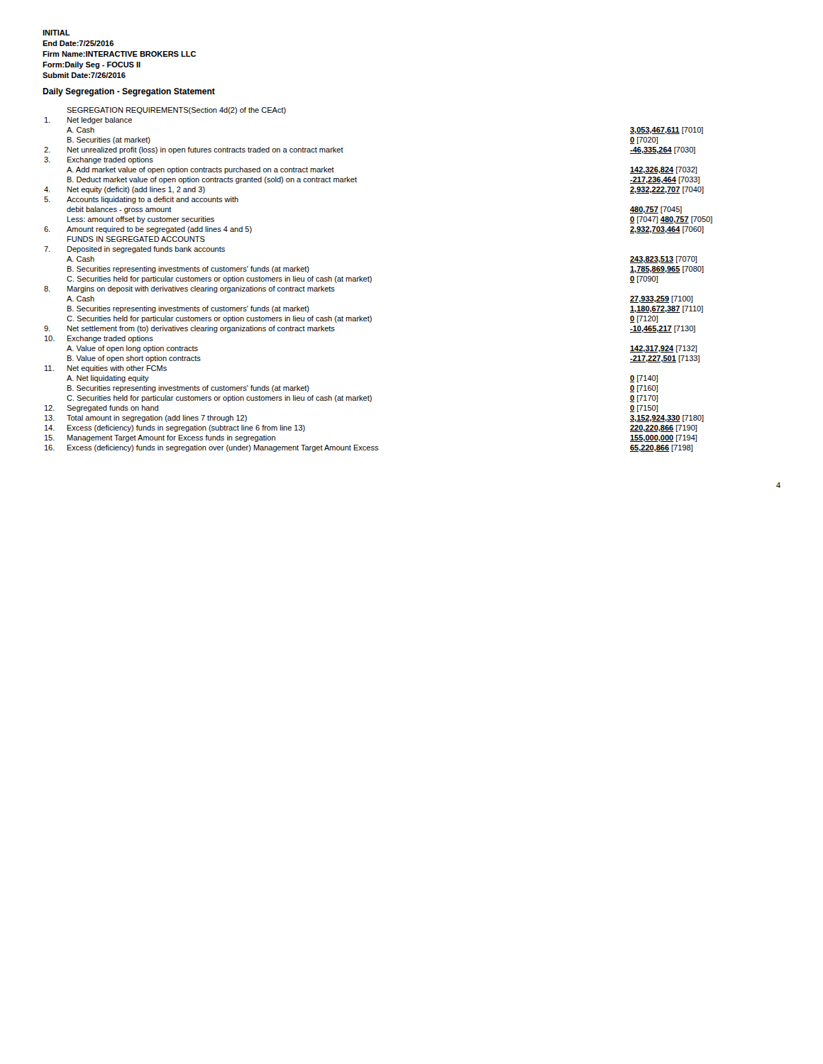INITIAL
End Date:7/25/2016
Firm Name:INTERACTIVE BROKERS LLC
Form:Daily Seg - FOCUS II
Submit Date:7/26/2016
Daily Segregation - Segregation Statement
| | SEGREGATION REQUIREMENTS(Section 4d(2) of the CEAct) | |
| 1. | Net ledger balance | |
| | A. Cash | 3,053,467,611 [7010] |
| | B. Securities (at market) | 0 [7020] |
| 2. | Net unrealized profit (loss) in open futures contracts traded on a contract market | -46,335,264 [7030] |
| 3. | Exchange traded options | |
| | A. Add market value of open option contracts purchased on a contract market | 142,326,824 [7032] |
| | B. Deduct market value of open option contracts granted (sold) on a contract market | -217,236,464 [7033] |
| 4. | Net equity (deficit) (add lines 1, 2 and 3) | 2,932,222,707 [7040] |
| 5. | Accounts liquidating to a deficit and accounts with | |
| | debit balances - gross amount | 480,757 [7045] |
| | Less: amount offset by customer securities | 0 [7047] 480,757 [7050] |
| 6. | Amount required to be segregated (add lines 4 and 5) | 2,932,703,464 [7060] |
| | FUNDS IN SEGREGATED ACCOUNTS | |
| 7. | Deposited in segregated funds bank accounts | |
| | A. Cash | 243,823,513 [7070] |
| | B. Securities representing investments of customers' funds (at market) | 1,785,869,965 [7080] |
| | C. Securities held for particular customers or option customers in lieu of cash (at market) | 0 [7090] |
| 8. | Margins on deposit with derivatives clearing organizations of contract markets | |
| | A. Cash | 27,933,259 [7100] |
| | B. Securities representing investments of customers' funds (at market) | 1,180,672,387 [7110] |
| | C. Securities held for particular customers or option customers in lieu of cash (at market) | 0 [7120] |
| 9. | Net settlement from (to) derivatives clearing organizations of contract markets | -10,465,217 [7130] |
| 10. | Exchange traded options | |
| | A. Value of open long option contracts | 142,317,924 [7132] |
| | B. Value of open short option contracts | -217,227,501 [7133] |
| 11. | Net equities with other FCMs | |
| | A. Net liquidating equity | 0 [7140] |
| | B. Securities representing investments of customers' funds (at market) | 0 [7160] |
| | C. Securities held for particular customers or option customers in lieu of cash (at market) | 0 [7170] |
| 12. | Segregated funds on hand | 0 [7150] |
| 13. | Total amount in segregation (add lines 7 through 12) | 3,152,924,330 [7180] |
| 14. | Excess (deficiency) funds in segregation (subtract line 6 from line 13) | 220,220,866 [7190] |
| 15. | Management Target Amount for Excess funds in segregation | 155,000,000 [7194] |
| 16. | Excess (deficiency) funds in segregation over (under) Management Target Amount Excess | 65,220,866 [7198] |
4